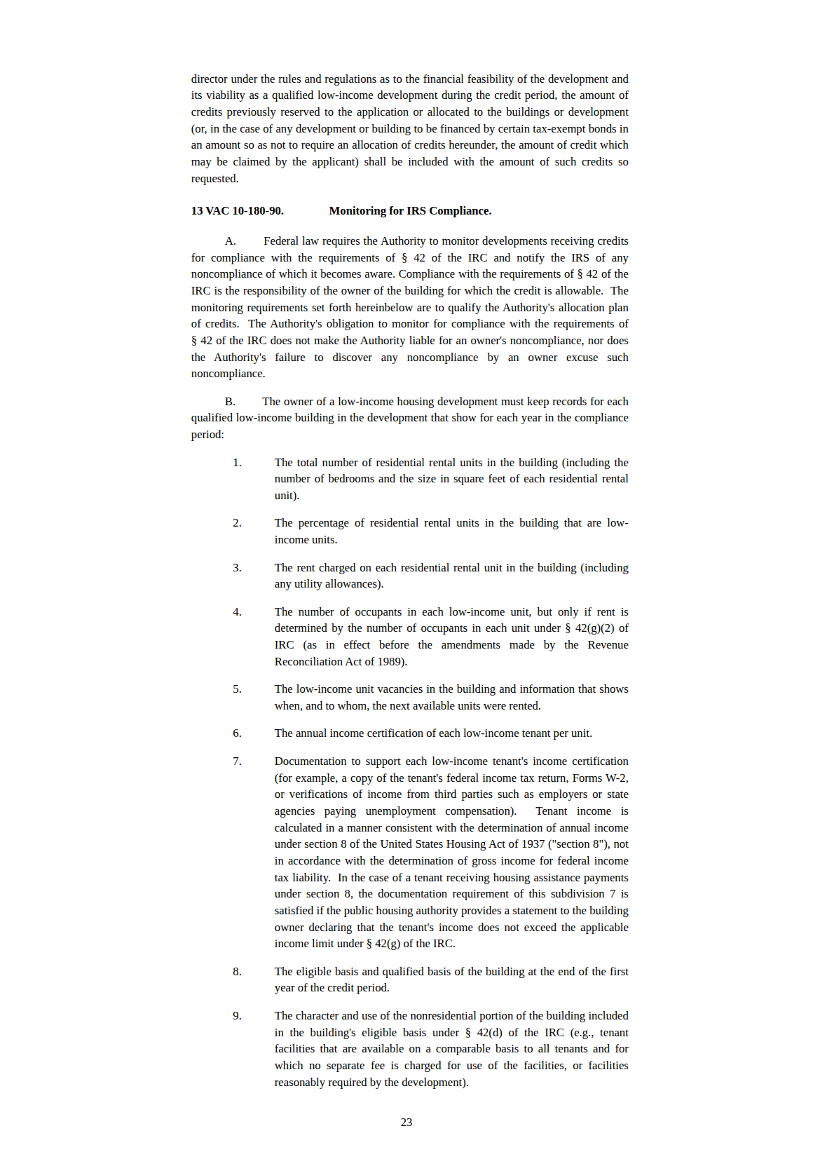director under the rules and regulations as to the financial feasibility of the development and its viability as a qualified low-income development during the credit period, the amount of credits previously reserved to the application or allocated to the buildings or development (or, in the case of any development or building to be financed by certain tax-exempt bonds in an amount so as not to require an allocation of credits hereunder, the amount of credit which may be claimed by the applicant) shall be included with the amount of such credits so requested.
13 VAC 10-180-90. Monitoring for IRS Compliance.
A. Federal law requires the Authority to monitor developments receiving credits for compliance with the requirements of § 42 of the IRC and notify the IRS of any noncompliance of which it becomes aware. Compliance with the requirements of § 42 of the IRC is the responsibility of the owner of the building for which the credit is allowable. The monitoring requirements set forth hereinbelow are to qualify the Authority's allocation plan of credits. The Authority's obligation to monitor for compliance with the requirements of § 42 of the IRC does not make the Authority liable for an owner's noncompliance, nor does the Authority's failure to discover any noncompliance by an owner excuse such noncompliance.
B. The owner of a low-income housing development must keep records for each qualified low-income building in the development that show for each year in the compliance period:
1.
The total number of residential rental units in the building (including the number of bedrooms and the size in square feet of each residential rental unit).
2.
The percentage of residential rental units in the building that are low-income units.
3.
The rent charged on each residential rental unit in the building (including any utility allowances).
4.
The number of occupants in each low-income unit, but only if rent is determined by the number of occupants in each unit under § 42(g)(2) of IRC (as in effect before the amendments made by the Revenue Reconciliation Act of 1989).
5.
The low-income unit vacancies in the building and information that shows when, and to whom, the next available units were rented.
6.
The annual income certification of each low-income tenant per unit.
7.
Documentation to support each low-income tenant's income certification (for example, a copy of the tenant's federal income tax return, Forms W-2, or verifications of income from third parties such as employers or state agencies paying unemployment compensation). Tenant income is calculated in a manner consistent with the determination of annual income under section 8 of the United States Housing Act of 1937 ("section 8"), not in accordance with the determination of gross income for federal income tax liability. In the case of a tenant receiving housing assistance payments under section 8, the documentation requirement of this subdivision 7 is satisfied if the public housing authority provides a statement to the building owner declaring that the tenant's income does not exceed the applicable income limit under § 42(g) of the IRC.
8.
The eligible basis and qualified basis of the building at the end of the first year of the credit period.
9.
The character and use of the nonresidential portion of the building included in the building's eligible basis under § 42(d) of the IRC (e.g., tenant facilities that are available on a comparable basis to all tenants and for which no separate fee is charged for use of the facilities, or facilities reasonably required by the development).
23